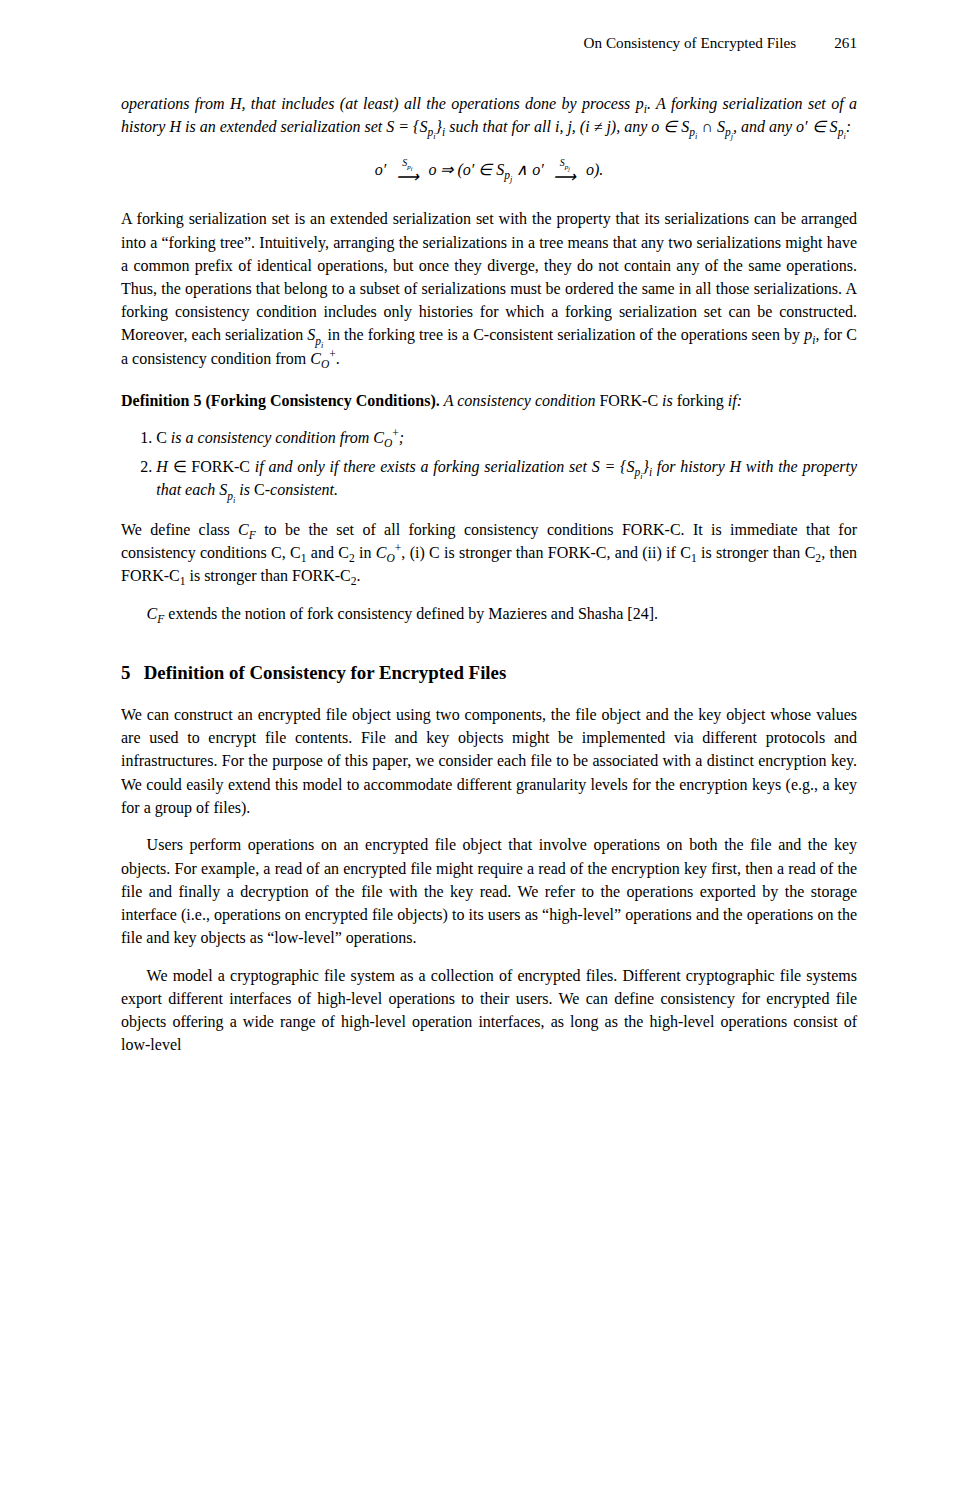On Consistency of Encrypted Files261
operations from H, that includes (at least) all the operations done by process pi. A forking serialization set of a history H is an extended serialization set S = {Spi}i such that for all i, j, (i ≠ j), any o ∈ Spi ∩ Spj, and any o′ ∈ Spi:
o′ Spi⟶ o ⇒ (o′ ∈ Spj ∧ o′ Spj⟶ o).
A forking serialization set is an extended serialization set with the property that its serializations can be arranged into a “forking tree”. Intuitively, arranging the serializations in a tree means that any two serializations might have a common prefix of identical operations, but once they diverge, they do not contain any of the same operations. Thus, the operations that belong to a subset of serializations must be ordered the same in all those serializations. A forking consistency condition includes only histories for which a forking serialization set can be constructed. Moreover, each serialization Spi in the forking tree is a C-consistent serialization of the operations seen by pi, for C a consistency condition from CO+.
Definition 5 (Forking Consistency Conditions). A consistency condition FORK-C is forking if:
C is a consistency condition from CO+;
H ∈ FORK-C if and only if there exists a forking serialization set S = {Spi}i for history H with the property that each Spi is C-consistent.
We define class CF to be the set of all forking consistency conditions FORK-C. It is immediate that for consistency conditions C, C1 and C2 in CO+, (i) C is stronger than FORK-C, and (ii) if C1 is stronger than C2, then FORK-C1 is stronger than FORK-C2.
CF extends the notion of fork consistency defined by Mazieres and Shasha [24].
5 Definition of Consistency for Encrypted Files
We can construct an encrypted file object using two components, the file object and the key object whose values are used to encrypt file contents. File and key objects might be implemented via different protocols and infrastructures. For the purpose of this paper, we consider each file to be associated with a distinct encryption key. We could easily extend this model to accommodate different granularity levels for the encryption keys (e.g., a key for a group of files).
Users perform operations on an encrypted file object that involve operations on both the file and the key objects. For example, a read of an encrypted file might require a read of the encryption key first, then a read of the file and finally a decryption of the file with the key read. We refer to the operations exported by the storage interface (i.e., operations on encrypted file objects) to its users as “high-level” operations and the operations on the file and key objects as “low-level” operations.
We model a cryptographic file system as a collection of encrypted files. Different cryptographic file systems export different interfaces of high-level operations to their users. We can define consistency for encrypted file objects offering a wide range of high-level operation interfaces, as long as the high-level operations consist of low-level